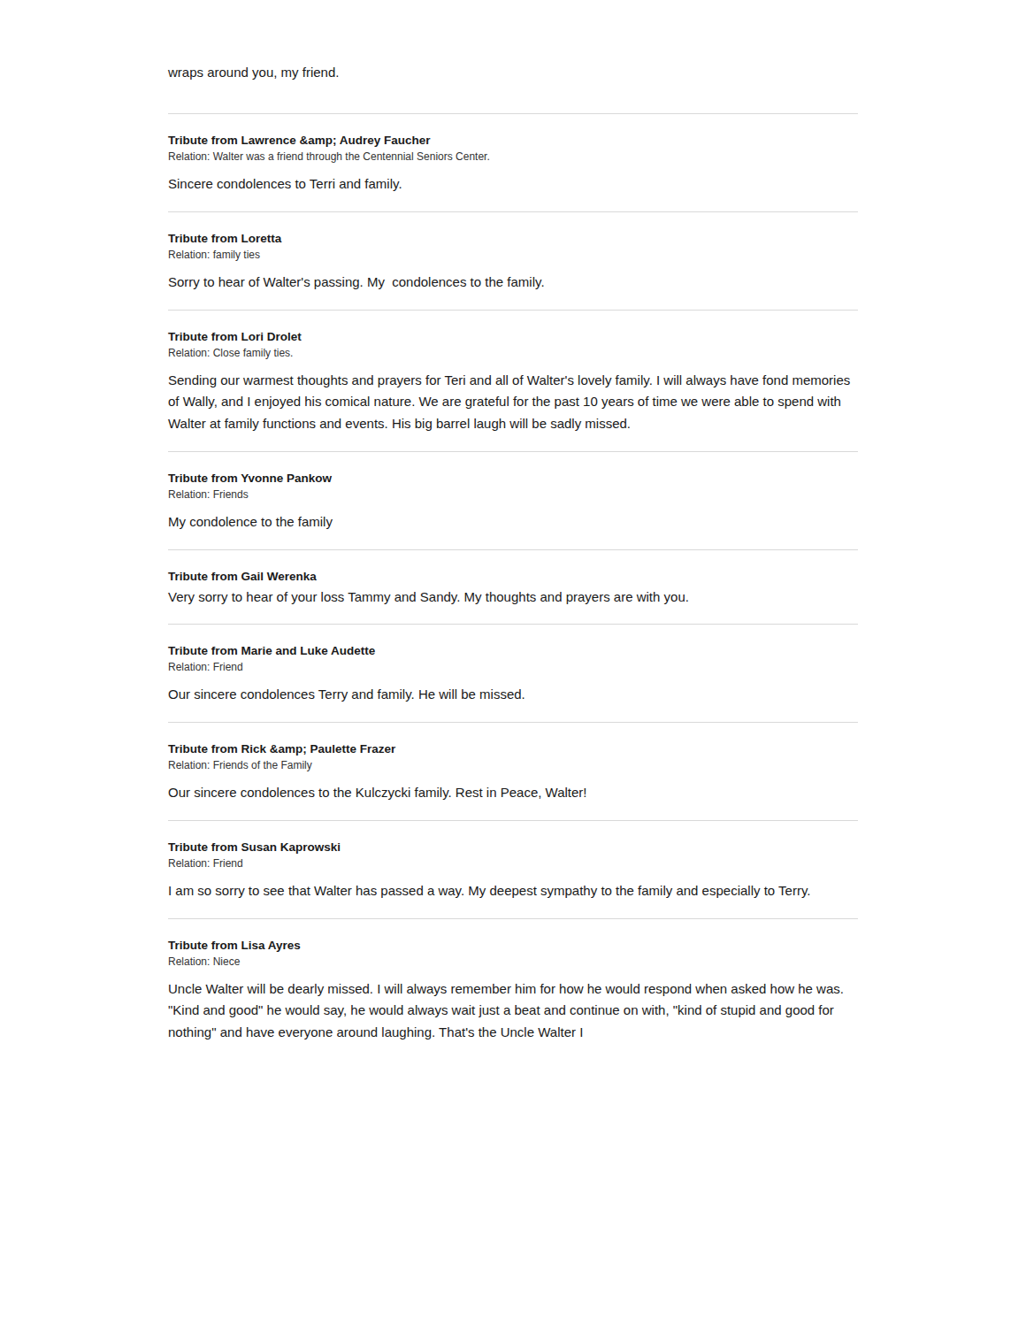wraps around you, my friend.
Tribute from Lawrence &amp; Audrey Faucher
Relation: Walter was a friend through the Centennial Seniors Center.
Sincere condolences to Terri and family.
Tribute from Loretta
Relation: family ties
Sorry to hear of Walter's passing. My condolences to the family.
Tribute from Lori Drolet
Relation: Close family ties.
Sending our warmest thoughts and prayers for Teri and all of Walter's lovely family. I will always have fond memories of Wally, and I enjoyed his comical nature. We are grateful for the past 10 years of time we were able to spend with Walter at family functions and events. His big barrel laugh will be sadly missed.
Tribute from Yvonne Pankow
Relation: Friends
My condolence to the family
Tribute from Gail Werenka
Very sorry to hear of your loss Tammy and Sandy. My thoughts and prayers are with you.
Tribute from Marie and Luke Audette
Relation: Friend
Our sincere condolences Terry and family. He will be missed.
Tribute from Rick &amp; Paulette Frazer
Relation: Friends of the Family
Our sincere condolences to the Kulczycki family. Rest in Peace, Walter!
Tribute from Susan Kaprowski
Relation: Friend
I am so sorry to see that Walter has passed a way. My deepest sympathy to the family and especially to Terry.
Tribute from Lisa Ayres
Relation: Niece
Uncle Walter will be dearly missed. I will always remember him for how he would respond when asked how he was. "Kind and good" he would say, he would always wait just a beat and continue on with, "kind of stupid and good for nothing" and have everyone around laughing. That's the Uncle Walter I